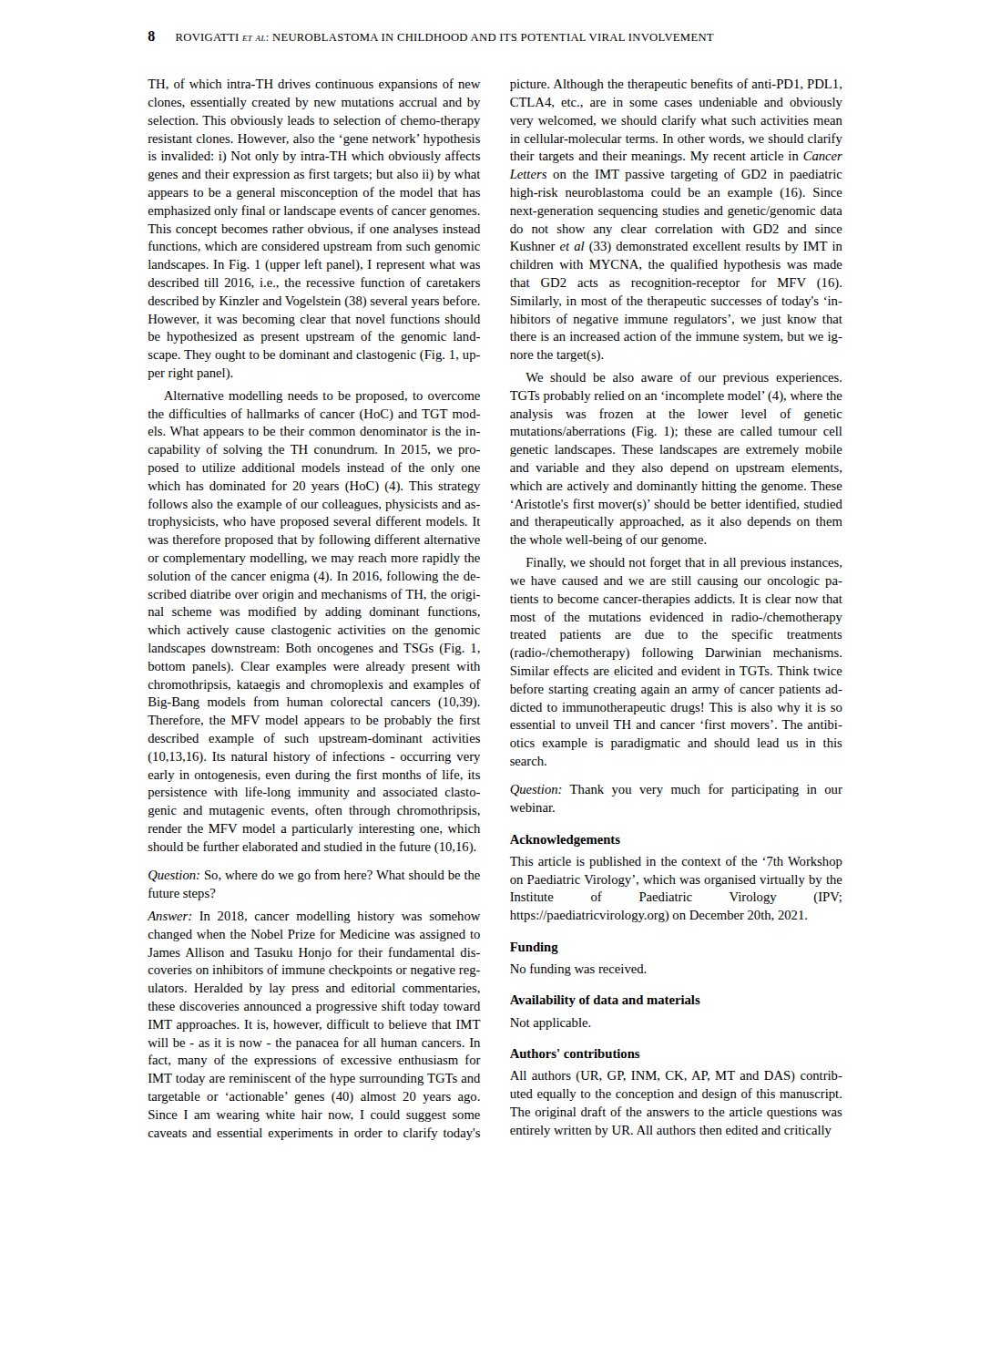8 ROVIGATTI et al: NEUROBLASTOMA IN CHILDHOOD AND ITS POTENTIAL VIRAL INVOLVEMENT
TH, of which intra-TH drives continuous expansions of new clones, essentially created by new mutations accrual and by selection. This obviously leads to selection of chemo-therapy resistant clones. However, also the ‘gene network’ hypothesis is invalided: i) Not only by intra-TH which obviously affects genes and their expression as first targets; but also ii) by what appears to be a general misconception of the model that has emphasized only final or landscape events of cancer genomes. This concept becomes rather obvious, if one analyses instead functions, which are considered upstream from such genomic landscapes. In Fig. 1 (upper left panel), I represent what was described till 2016, i.e., the recessive function of caretakers described by Kinzler and Vogelstein (38) several years before. However, it was becoming clear that novel functions should be hypothesized as present upstream of the genomic landscape. They ought to be dominant and clastogenic (Fig. 1, upper right panel).
Alternative modelling needs to be proposed, to overcome the difficulties of hallmarks of cancer (HoC) and TGT models. What appears to be their common denominator is the incapability of solving the TH conundrum. In 2015, we proposed to utilize additional models instead of the only one which has dominated for 20 years (HoC) (4). This strategy follows also the example of our colleagues, physicists and astrophysicists, who have proposed several different models. It was therefore proposed that by following different alternative or complementary modelling, we may reach more rapidly the solution of the cancer enigma (4). In 2016, following the described diatribe over origin and mechanisms of TH, the original scheme was modified by adding dominant functions, which actively cause clastogenic activities on the genomic landscapes downstream: Both oncogenes and TSGs (Fig. 1, bottom panels). Clear examples were already present with chromothripsis, kataegis and chromoplexis and examples of Big-Bang models from human colorectal cancers (10,39). Therefore, the MFV model appears to be probably the first described example of such upstream-dominant activities (10,13,16). Its natural history of infections - occurring very early in ontogenesis, even during the first months of life, its persistence with life-long immunity and associated clastogenic and mutagenic events, often through chromothripsis, render the MFV model a particularly interesting one, which should be further elaborated and studied in the future (10,16).
Question: So, where do we go from here? What should be the future steps?
Answer: In 2018, cancer modelling history was somehow changed when the Nobel Prize for Medicine was assigned to James Allison and Tasuku Honjo for their fundamental discoveries on inhibitors of immune checkpoints or negative regulators. Heralded by lay press and editorial commentaries, these discoveries announced a progressive shift today toward IMT approaches. It is, however, difficult to believe that IMT will be - as it is now - the panacea for all human cancers. In fact, many of the expressions of excessive enthusiasm for IMT today are reminiscent of the hype surrounding TGTs and targetable or ‘actionable’ genes (40) almost 20 years ago. Since I am wearing white hair now, I could suggest some caveats and essential experiments in order to clarify today's picture. Although the therapeutic benefits of anti-PD1, PDL1, CTLA4, etc., are in some cases undeniable and obviously very welcomed, we should clarify what such activities mean in cellular-molecular terms. In other words, we should clarify their targets and their meanings. My recent article in Cancer Letters on the IMT passive targeting of GD2 in paediatric high-risk neuroblastoma could be an example (16). Since next-generation sequencing studies and genetic/genomic data do not show any clear correlation with GD2 and since Kushner et al (33) demonstrated excellent results by IMT in children with MYCNA, the qualified hypothesis was made that GD2 acts as recognition-receptor for MFV (16). Similarly, in most of the therapeutic successes of today's ‘inhibitors of negative immune regulators’, we just know that there is an increased action of the immune system, but we ignore the target(s).
We should be also aware of our previous experiences. TGTs probably relied on an ‘incomplete model’ (4), where the analysis was frozen at the lower level of genetic mutations/aberrations (Fig. 1); these are called tumour cell genetic landscapes. These landscapes are extremely mobile and variable and they also depend on upstream elements, which are actively and dominantly hitting the genome. These ‘Aristotle's first mover(s)’ should be better identified, studied and therapeutically approached, as it also depends on them the whole well-being of our genome.
Finally, we should not forget that in all previous instances, we have caused and we are still causing our oncologic patients to become cancer-therapies addicts. It is clear now that most of the mutations evidenced in radio-/chemotherapy treated patients are due to the specific treatments (radio-/chemotherapy) following Darwinian mechanisms. Similar effects are elicited and evident in TGTs. Think twice before starting creating again an army of cancer patients addicted to immunotherapeutic drugs! This is also why it is so essential to unveil TH and cancer ‘first movers’. The antibiotics example is paradigmatic and should lead us in this search.
Question: Thank you very much for participating in our webinar.
Acknowledgements
This article is published in the context of the ‘7th Workshop on Paediatric Virology’, which was organised virtually by the Institute of Paediatric Virology (IPV; https://paediatricvirology.org) on December 20th, 2021.
Funding
No funding was received.
Availability of data and materials
Not applicable.
Authors' contributions
All authors (UR, GP, INM, CK, AP, MT and DAS) contributed equally to the conception and design of this manuscript. The original draft of the answers to the article questions was entirely written by UR. All authors then edited and critically